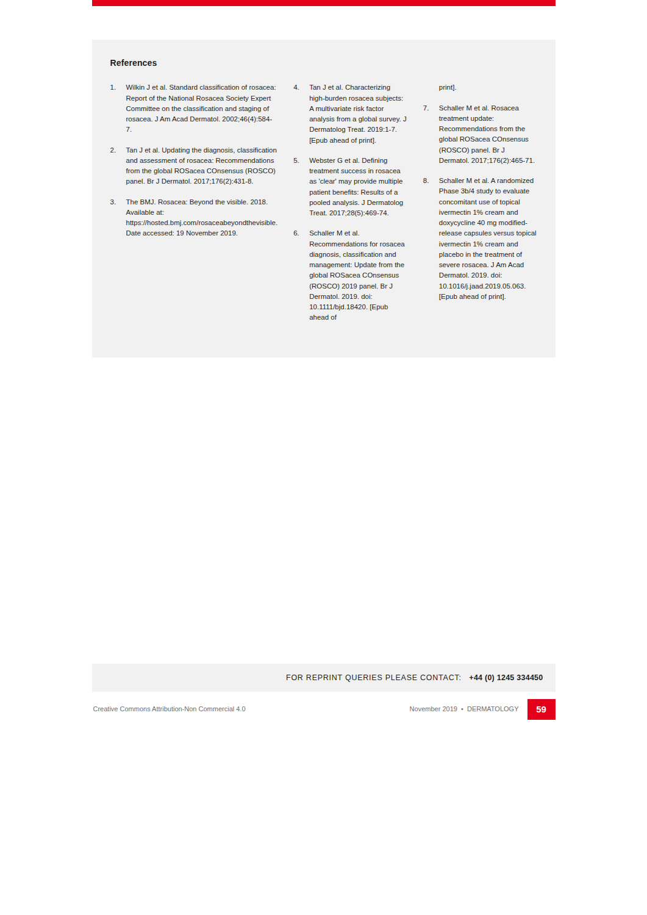References
1. Wilkin J et al. Standard classification of rosacea: Report of the National Rosacea Society Expert Committee on the classification and staging of rosacea. J Am Acad Dermatol. 2002;46(4):584-7.
2. Tan J et al. Updating the diagnosis, classification and assessment of rosacea: Recommendations from the global ROSacea COnsensus (ROSCO) panel. Br J Dermatol. 2017;176(2):431-8.
3. The BMJ. Rosacea: Beyond the visible. 2018. Available at: https://hosted.bmj.com/rosaceabeyondthevisible. Date accessed: 19 November 2019.
4. Tan J et al. Characterizing high-burden rosacea subjects: A multivariate risk factor analysis from a global survey. J Dermatolog Treat. 2019:1-7. [Epub ahead of print].
5. Webster G et al. Defining treatment success in rosacea as 'clear' may provide multiple patient benefits: Results of a pooled analysis. J Dermatolog Treat. 2017;28(5):469-74.
6. Schaller M et al. Recommendations for rosacea diagnosis, classification and management: Update from the global ROSacea COnsensus (ROSCO) 2019 panel. Br J Dermatol. 2019. doi: 10.1111/bjd.18420. [Epub ahead of
print].
7. Schaller M et al. Rosacea treatment update: Recommendations from the global ROSacea COnsensus (ROSCO) panel. Br J Dermatol. 2017;176(2):465-71.
8. Schaller M et al. A randomized Phase 3b/4 study to evaluate concomitant use of topical ivermectin 1% cream and doxycycline 40 mg modified-release capsules versus topical ivermectin 1% cream and placebo in the treatment of severe rosacea. J Am Acad Dermatol. 2019. doi: 10.1016/j.jaad.2019.05.063. [Epub ahead of print].
FOR REPRINT QUERIES PLEASE CONTACT: +44 (0) 1245 334450
Creative Commons Attribution-Non Commercial 4.0
November 2019 • DERMATOLOGY
59